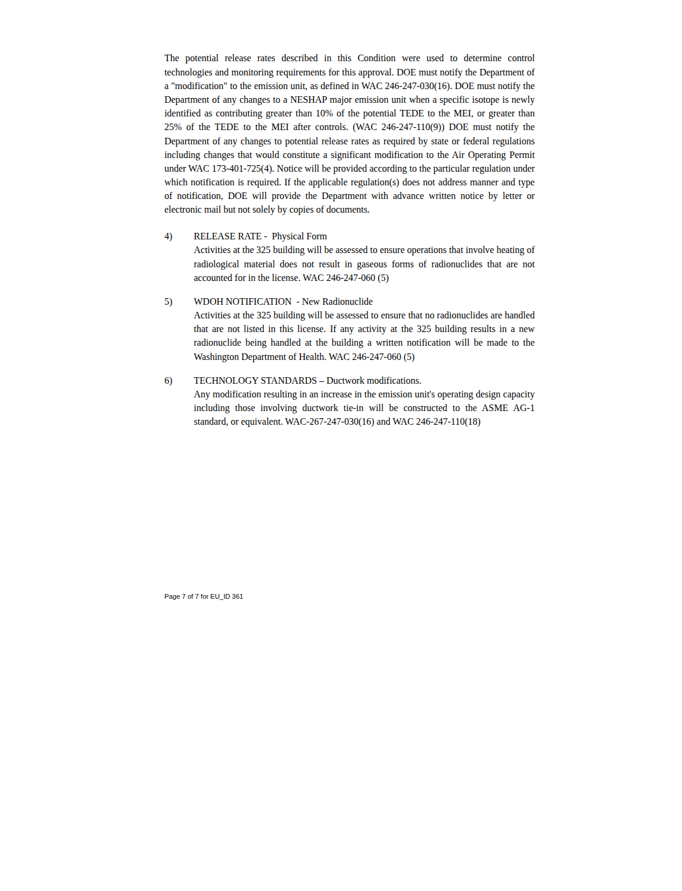The potential release rates described in this Condition were used to determine control technologies and monitoring requirements for this approval. DOE must notify the Department of a "modification" to the emission unit, as defined in WAC 246-247-030(16). DOE must notify the Department of any changes to a NESHAP major emission unit when a specific isotope is newly identified as contributing greater than 10% of the potential TEDE to the MEI, or greater than 25% of the TEDE to the MEI after controls. (WAC 246-247-110(9)) DOE must notify the Department of any changes to potential release rates as required by state or federal regulations including changes that would constitute a significant modification to the Air Operating Permit under WAC 173-401-725(4). Notice will be provided according to the particular regulation under which notification is required. If the applicable regulation(s) does not address manner and type of notification, DOE will provide the Department with advance written notice by letter or electronic mail but not solely by copies of documents.
4)
RELEASE RATE - Physical Form
Activities at the 325 building will be assessed to ensure operations that involve heating of radiological material does not result in gaseous forms of radionuclides that are not accounted for in the license. WAC 246-247-060 (5)
5)
WDOH NOTIFICATION - New Radionuclide
Activities at the 325 building will be assessed to ensure that no radionuclides are handled that are not listed in this license. If any activity at the 325 building results in a new radionuclide being handled at the building a written notification will be made to the Washington Department of Health. WAC 246-247-060 (5)
6)
TECHNOLOGY STANDARDS – Ductwork modifications.
Any modification resulting in an increase in the emission unit's operating design capacity including those involving ductwork tie-in will be constructed to the ASME AG-1 standard, or equivalent. WAC-267-247-030(16) and WAC 246-247-110(18)
Page 7 of 7 for EU_ID 361